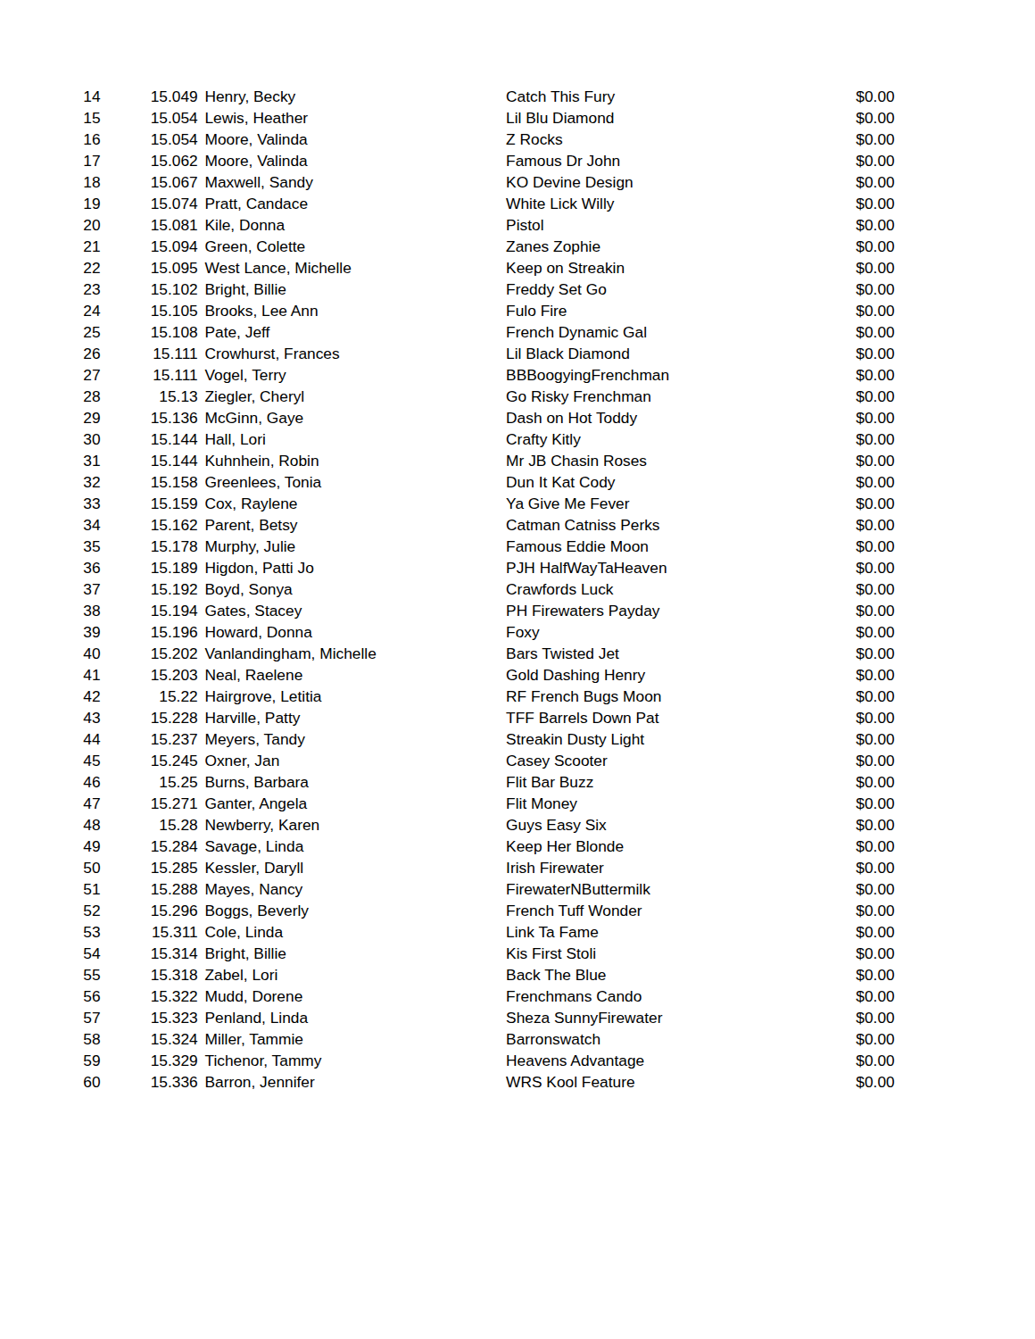| 14 | 15.049 | Henry, Becky | Catch This Fury | $0.00 |
| 15 | 15.054 | Lewis, Heather | Lil Blu Diamond | $0.00 |
| 16 | 15.054 | Moore, Valinda | Z Rocks | $0.00 |
| 17 | 15.062 | Moore, Valinda | Famous Dr John | $0.00 |
| 18 | 15.067 | Maxwell, Sandy | KO Devine Design | $0.00 |
| 19 | 15.074 | Pratt, Candace | White Lick Willy | $0.00 |
| 20 | 15.081 | Kile, Donna | Pistol | $0.00 |
| 21 | 15.094 | Green, Colette | Zanes Zophie | $0.00 |
| 22 | 15.095 | West Lance, Michelle | Keep on Streakin | $0.00 |
| 23 | 15.102 | Bright, Billie | Freddy Set Go | $0.00 |
| 24 | 15.105 | Brooks, Lee Ann | Fulo Fire | $0.00 |
| 25 | 15.108 | Pate, Jeff | French Dynamic Gal | $0.00 |
| 26 | 15.111 | Crowhurst, Frances | Lil Black Diamond | $0.00 |
| 27 | 15.111 | Vogel, Terry | BBBoogyingFrenchman | $0.00 |
| 28 | 15.13 | Ziegler, Cheryl | Go Risky Frenchman | $0.00 |
| 29 | 15.136 | McGinn, Gaye | Dash on Hot Toddy | $0.00 |
| 30 | 15.144 | Hall, Lori | Crafty Kitly | $0.00 |
| 31 | 15.144 | Kuhnhein, Robin | Mr JB Chasin Roses | $0.00 |
| 32 | 15.158 | Greenlees, Tonia | Dun It Kat Cody | $0.00 |
| 33 | 15.159 | Cox, Raylene | Ya Give Me Fever | $0.00 |
| 34 | 15.162 | Parent, Betsy | Catman Catniss Perks | $0.00 |
| 35 | 15.178 | Murphy, Julie | Famous Eddie Moon | $0.00 |
| 36 | 15.189 | Higdon, Patti Jo | PJH HalfWayTaHeaven | $0.00 |
| 37 | 15.192 | Boyd, Sonya | Crawfords Luck | $0.00 |
| 38 | 15.194 | Gates, Stacey | PH Firewaters Payday | $0.00 |
| 39 | 15.196 | Howard, Donna | Foxy | $0.00 |
| 40 | 15.202 | Vanlandingham, Michelle | Bars Twisted Jet | $0.00 |
| 41 | 15.203 | Neal, Raelene | Gold Dashing Henry | $0.00 |
| 42 | 15.22 | Hairgrove, Letitia | RF French Bugs Moon | $0.00 |
| 43 | 15.228 | Harville, Patty | TFF Barrels Down Pat | $0.00 |
| 44 | 15.237 | Meyers, Tandy | Streakin Dusty Light | $0.00 |
| 45 | 15.245 | Oxner, Jan | Casey Scooter | $0.00 |
| 46 | 15.25 | Burns, Barbara | Flit Bar Buzz | $0.00 |
| 47 | 15.271 | Ganter, Angela | Flit Money | $0.00 |
| 48 | 15.28 | Newberry, Karen | Guys Easy Six | $0.00 |
| 49 | 15.284 | Savage, Linda | Keep Her Blonde | $0.00 |
| 50 | 15.285 | Kessler, Daryll | Irish Firewater | $0.00 |
| 51 | 15.288 | Mayes, Nancy | FirewaterNButtermilk | $0.00 |
| 52 | 15.296 | Boggs, Beverly | French Tuff Wonder | $0.00 |
| 53 | 15.311 | Cole, Linda | Link Ta Fame | $0.00 |
| 54 | 15.314 | Bright, Billie | Kis First Stoli | $0.00 |
| 55 | 15.318 | Zabel, Lori | Back The Blue | $0.00 |
| 56 | 15.322 | Mudd, Dorene | Frenchmans Cando | $0.00 |
| 57 | 15.323 | Penland, Linda | Sheza SunnyFirewater | $0.00 |
| 58 | 15.324 | Miller, Tammie | Barronswatch | $0.00 |
| 59 | 15.329 | Tichenor, Tammy | Heavens Advantage | $0.00 |
| 60 | 15.336 | Barron, Jennifer | WRS Kool Feature | $0.00 |